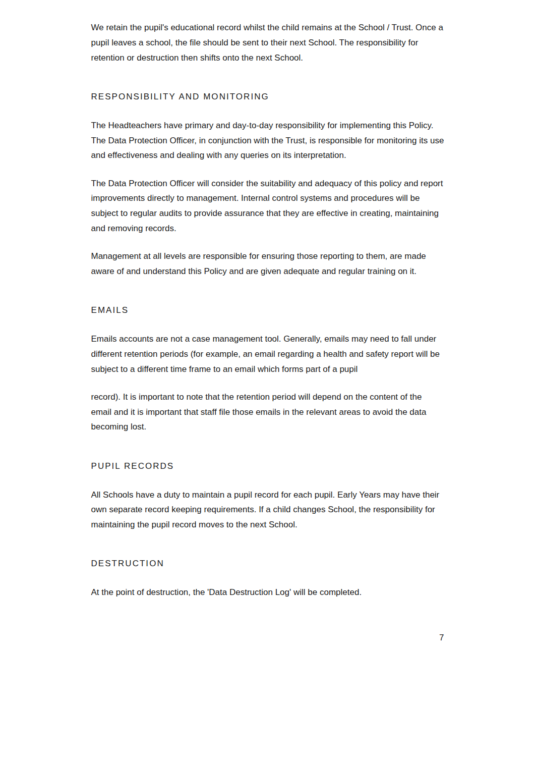We retain the pupil's educational record whilst the child remains at the School / Trust. Once a pupil leaves a school, the file should be sent to their next School. The responsibility for retention or destruction then shifts onto the next School.
RESPONSIBILITY AND MONITORING
The Headteachers have primary and day-to-day responsibility for implementing this Policy. The Data Protection Officer, in conjunction with the Trust, is responsible for monitoring its use and effectiveness and dealing with any queries on its interpretation.
The Data Protection Officer will consider the suitability and adequacy of this policy and report improvements directly to management. Internal control systems and procedures will be subject to regular audits to provide assurance that they are effective in creating, maintaining and removing records.
Management at all levels are responsible for ensuring those reporting to them, are made aware of and understand this Policy and are given adequate and regular training on it.
EMAILS
Emails accounts are not a case management tool. Generally, emails may need to fall under different retention periods (for example, an email regarding a health and safety report will be subject to a different time frame to an email which forms part of a pupil
record). It is important to note that the retention period will depend on the content of the email and it is important that staff file those emails in the relevant areas to avoid the data becoming lost.
PUPIL RECORDS
All Schools have a duty to maintain a pupil record for each pupil. Early Years may have their own separate record keeping requirements. If a child changes School, the responsibility for maintaining the pupil record moves to the next School.
DESTRUCTION
At the point of destruction, the 'Data Destruction Log' will be completed.
7